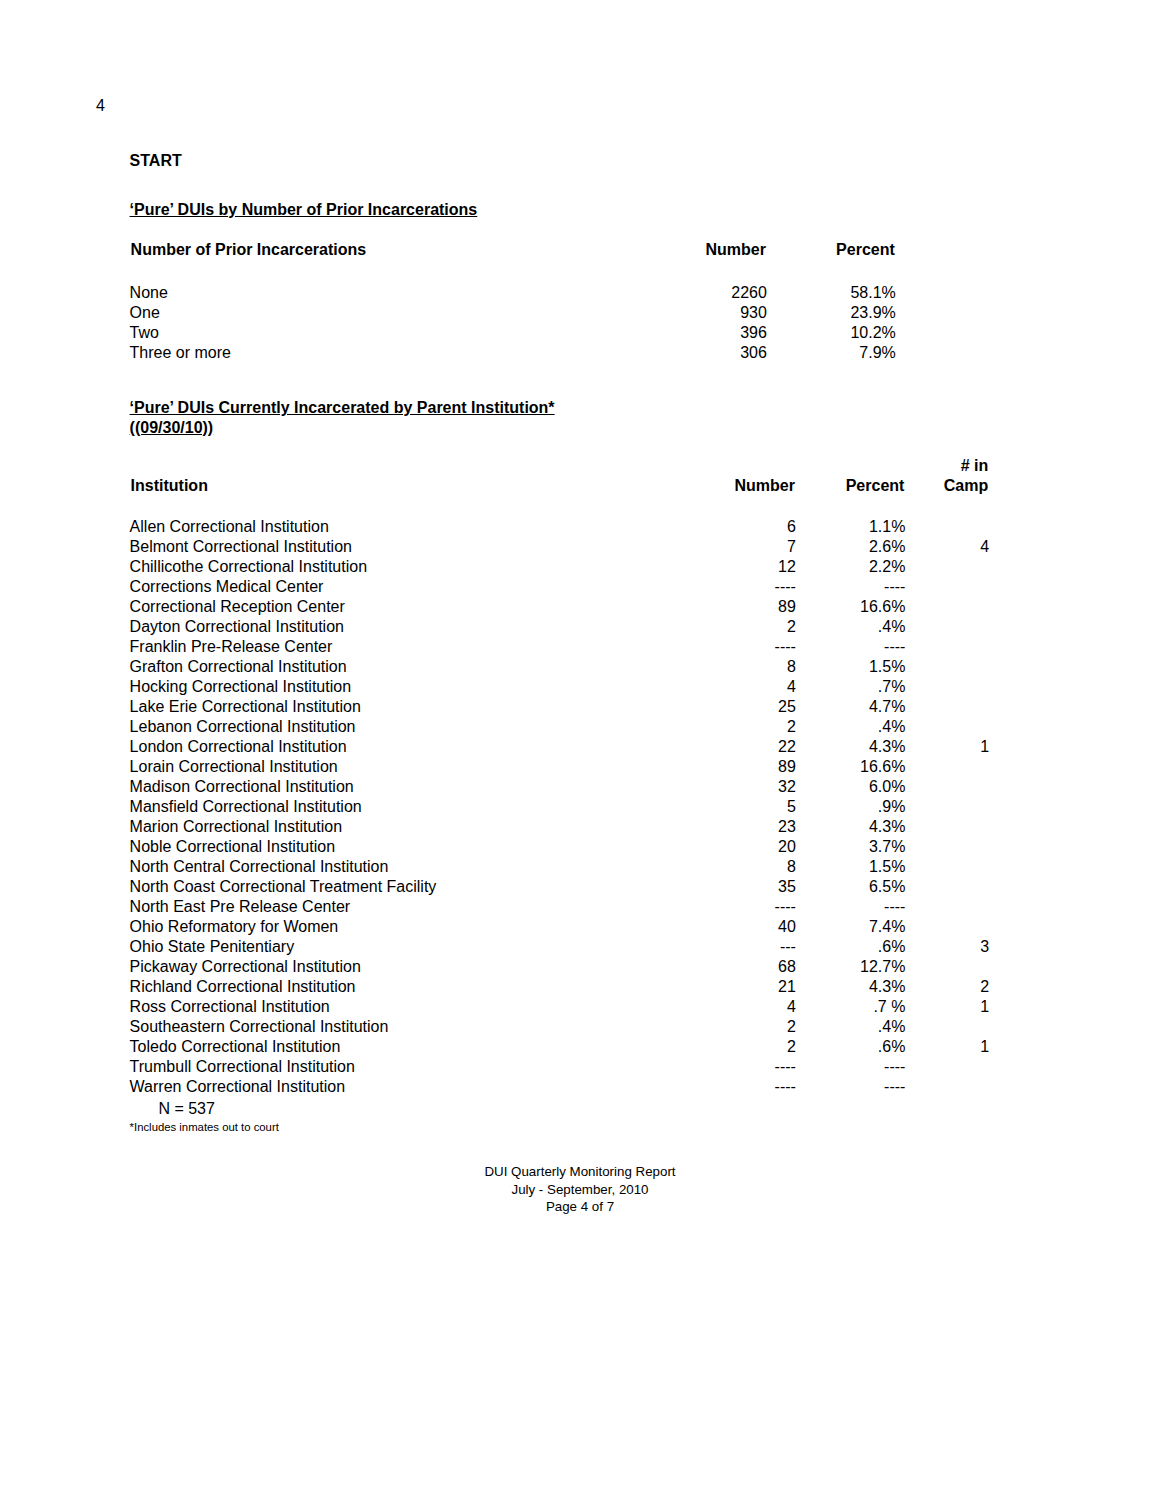4
START
‘Pure’ DUIs by Number of Prior Incarcerations
| Number of Prior Incarcerations | Number | Percent |
| --- | --- | --- |
| None | 2260 | 58.1% |
| One | 930 | 23.9% |
| Two | 396 | 10.2% |
| Three or more | 306 | 7.9% |
‘Pure’ DUIs Currently Incarcerated by Parent Institution*
((09/30/10))
| Institution | Number | Percent | # in Camp |
| --- | --- | --- | --- |
| Allen Correctional Institution | 6 | 1.1% | |
| Belmont Correctional Institution | 7 | 2.6% | 4 |
| Chillicothe Correctional Institution | 12 | 2.2% | |
| Corrections Medical Center | ---- | ---- | |
| Correctional Reception Center | 89 | 16.6% | |
| Dayton Correctional Institution | 2 | .4% | |
| Franklin Pre-Release Center | ---- | ---- | |
| Grafton Correctional Institution | 8 | 1.5% | |
| Hocking Correctional Institution | 4 | .7% | |
| Lake Erie Correctional Institution | 25 | 4.7% | |
| Lebanon Correctional Institution | 2 | .4% | |
| London Correctional Institution | 22 | 4.3% | 1 |
| Lorain Correctional Institution | 89 | 16.6% | |
| Madison Correctional Institution | 32 | 6.0% | |
| Mansfield Correctional Institution | 5 | .9% | |
| Marion Correctional Institution | 23 | 4.3% | |
| Noble Correctional Institution | 20 | 3.7% | |
| North Central Correctional Institution | 8 | 1.5% | |
| North Coast Correctional Treatment Facility | 35 | 6.5% | |
| North East Pre Release Center | ---- | ---- | |
| Ohio Reformatory for Women | 40 | 7.4% | |
| Ohio State Penitentiary | --- | .6% | 3 |
| Pickaway Correctional Institution | 68 | 12.7% | |
| Richland Correctional Institution | 21 | 4.3% | 2 |
| Ross Correctional Institution | 4 | .7 % | 1 |
| Southeastern Correctional Institution | 2 | .4% | |
| Toledo Correctional Institution | 2 | .6% | 1 |
| Trumbull Correctional Institution | ---- | ---- | |
| Warren Correctional Institution | ---- | ---- | |
N = 537
*Includes inmates out to court
DUI Quarterly Monitoring Report
July - September, 2010
Page 4 of 7